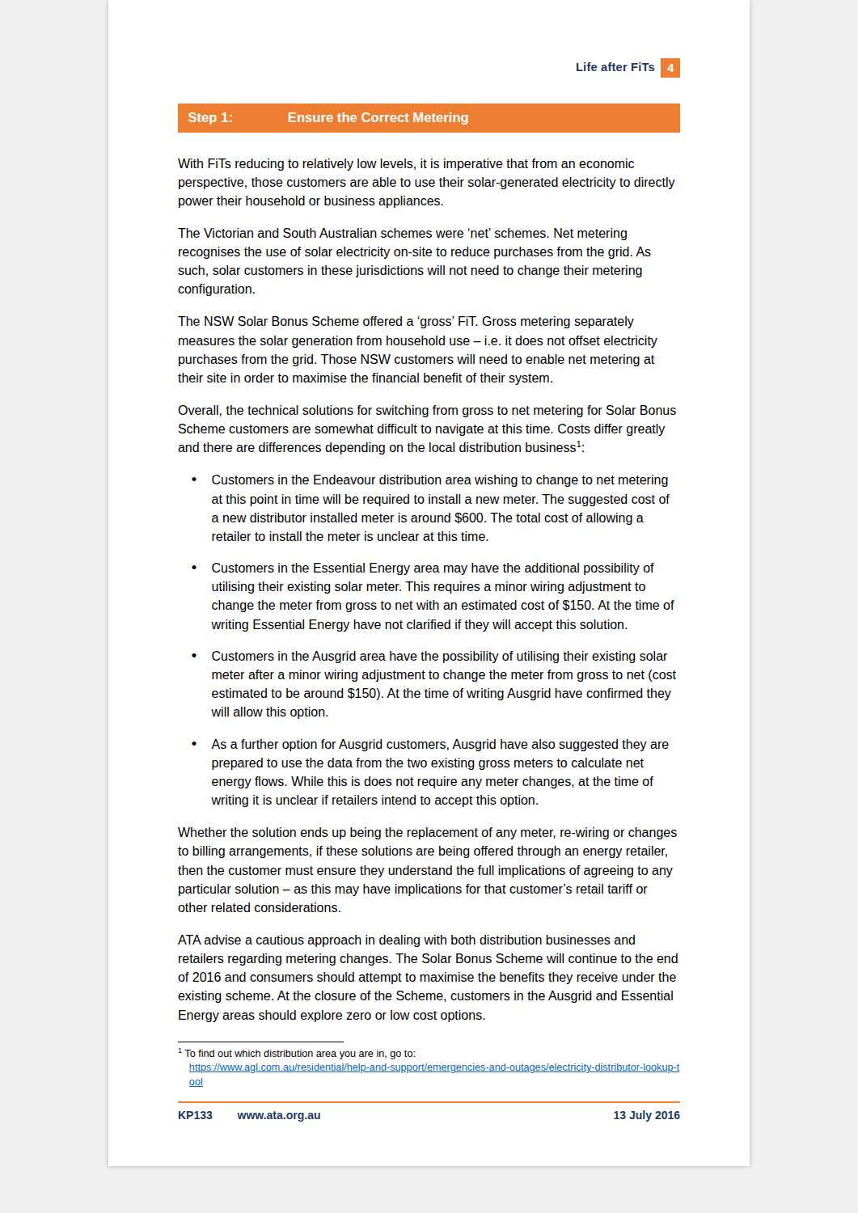Life after FiTs 4
Step 1: Ensure the Correct Metering
With FiTs reducing to relatively low levels, it is imperative that from an economic perspective, those customers are able to use their solar-generated electricity to directly power their household or business appliances.
The Victorian and South Australian schemes were ‘net’ schemes. Net metering recognises the use of solar electricity on-site to reduce purchases from the grid. As such, solar customers in these jurisdictions will not need to change their metering configuration.
The NSW Solar Bonus Scheme offered a ‘gross’ FiT. Gross metering separately measures the solar generation from household use – i.e. it does not offset electricity purchases from the grid. Those NSW customers will need to enable net metering at their site in order to maximise the financial benefit of their system.
Overall, the technical solutions for switching from gross to net metering for Solar Bonus Scheme customers are somewhat difficult to navigate at this time. Costs differ greatly and there are differences depending on the local distribution business1:
Customers in the Endeavour distribution area wishing to change to net metering at this point in time will be required to install a new meter. The suggested cost of a new distributor installed meter is around $600. The total cost of allowing a retailer to install the meter is unclear at this time.
Customers in the Essential Energy area may have the additional possibility of utilising their existing solar meter. This requires a minor wiring adjustment to change the meter from gross to net with an estimated cost of $150. At the time of writing Essential Energy have not clarified if they will accept this solution.
Customers in the Ausgrid area have the possibility of utilising their existing solar meter after a minor wiring adjustment to change the meter from gross to net (cost estimated to be around $150). At the time of writing Ausgrid have confirmed they will allow this option.
As a further option for Ausgrid customers, Ausgrid have also suggested they are prepared to use the data from the two existing gross meters to calculate net energy flows. While this is does not require any meter changes, at the time of writing it is unclear if retailers intend to accept this option.
Whether the solution ends up being the replacement of any meter, re-wiring or changes to billing arrangements, if these solutions are being offered through an energy retailer, then the customer must ensure they understand the full implications of agreeing to any particular solution – as this may have implications for that customer’s retail tariff or other related considerations.
ATA advise a cautious approach in dealing with both distribution businesses and retailers regarding metering changes. The Solar Bonus Scheme will continue to the end of 2016 and consumers should attempt to maximise the benefits they receive under the existing scheme. At the closure of the Scheme, customers in the Ausgrid and Essential Energy areas should explore zero or low cost options.
1 To find out which distribution area you are in, go to:
https://www.agl.com.au/residential/help-and-support/emergencies-and-outages/electricity-distributor-lookup-tool
KP133 www.ata.org.au
13 July 2016